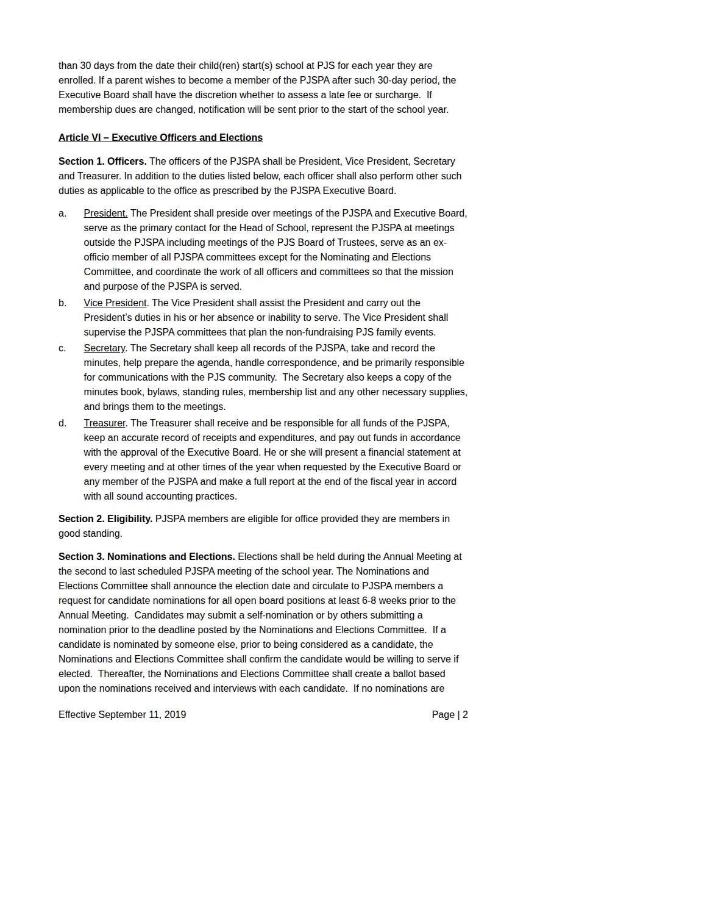than 30 days from the date their child(ren) start(s) school at PJS for each year they are enrolled. If a parent wishes to become a member of the PJSPA after such 30-day period, the Executive Board shall have the discretion whether to assess a late fee or surcharge. If membership dues are changed, notification will be sent prior to the start of the school year.
Article VI – Executive Officers and Elections
Section 1. Officers. The officers of the PJSPA shall be President, Vice President, Secretary and Treasurer. In addition to the duties listed below, each officer shall also perform other such duties as applicable to the office as prescribed by the PJSPA Executive Board.
a. President. The President shall preside over meetings of the PJSPA and Executive Board, serve as the primary contact for the Head of School, represent the PJSPA at meetings outside the PJSPA including meetings of the PJS Board of Trustees, serve as an ex-officio member of all PJSPA committees except for the Nominating and Elections Committee, and coordinate the work of all officers and committees so that the mission and purpose of the PJSPA is served.
b. Vice President. The Vice President shall assist the President and carry out the President’s duties in his or her absence or inability to serve. The Vice President shall supervise the PJSPA committees that plan the non-fundraising PJS family events.
c. Secretary. The Secretary shall keep all records of the PJSPA, take and record the minutes, help prepare the agenda, handle correspondence, and be primarily responsible for communications with the PJS community. The Secretary also keeps a copy of the minutes book, bylaws, standing rules, membership list and any other necessary supplies, and brings them to the meetings.
d. Treasurer. The Treasurer shall receive and be responsible for all funds of the PJSPA, keep an accurate record of receipts and expenditures, and pay out funds in accordance with the approval of the Executive Board. He or she will present a financial statement at every meeting and at other times of the year when requested by the Executive Board or any member of the PJSPA and make a full report at the end of the fiscal year in accord with all sound accounting practices.
Section 2. Eligibility. PJSPA members are eligible for office provided they are members in good standing.
Section 3. Nominations and Elections. Elections shall be held during the Annual Meeting at the second to last scheduled PJSPA meeting of the school year. The Nominations and Elections Committee shall announce the election date and circulate to PJSPA members a request for candidate nominations for all open board positions at least 6-8 weeks prior to the Annual Meeting. Candidates may submit a self-nomination or by others submitting a nomination prior to the deadline posted by the Nominations and Elections Committee. If a candidate is nominated by someone else, prior to being considered as a candidate, the Nominations and Elections Committee shall confirm the candidate would be willing to serve if elected. Thereafter, the Nominations and Elections Committee shall create a ballot based upon the nominations received and interviews with each candidate. If no nominations are
Effective September 11, 2019 Page | 2